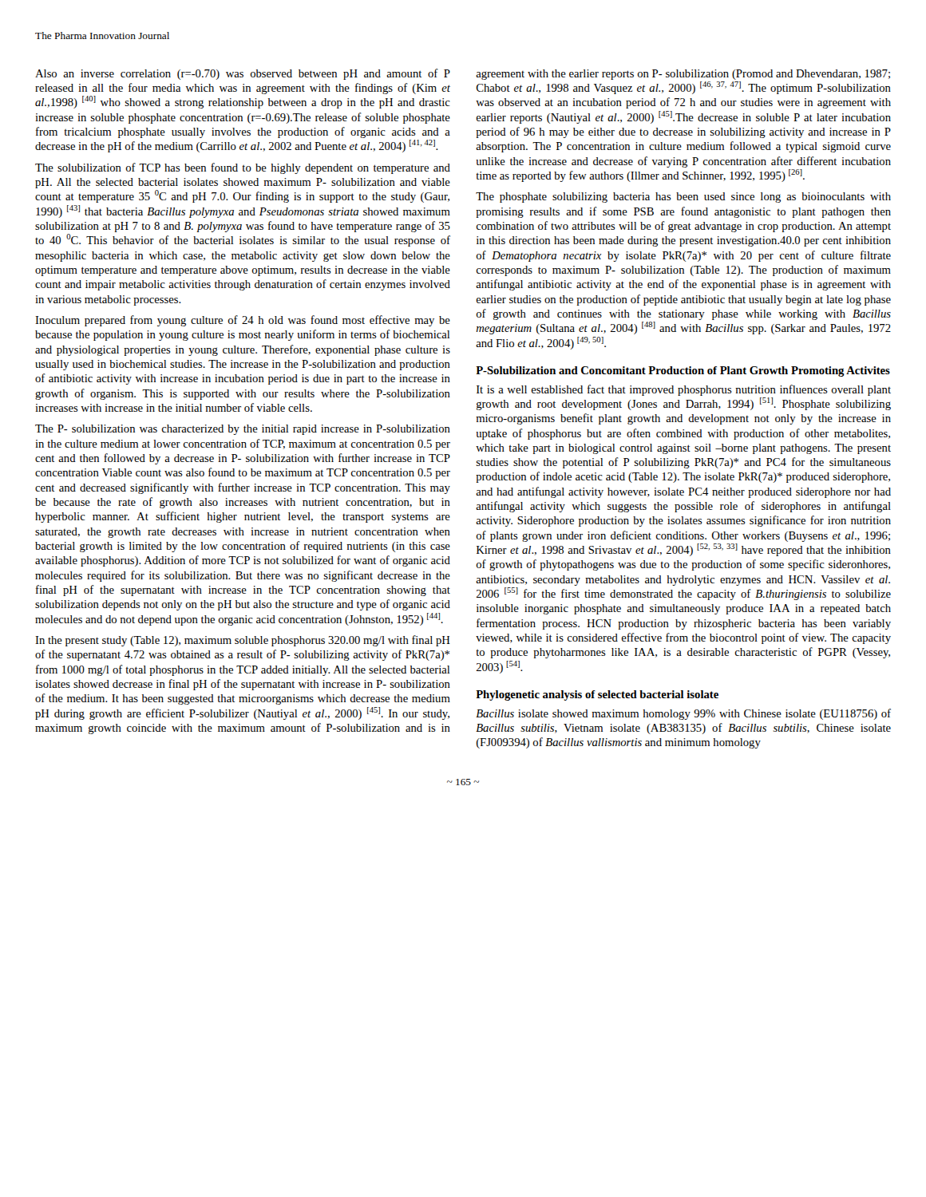The Pharma Innovation Journal
Also an inverse correlation (r=-0.70) was observed between pH and amount of P released in all the four media which was in agreement with the findings of (Kim et al., 1998) [40] who showed a strong relationship between a drop in the pH and drastic increase in soluble phosphate concentration (r=-0.69).The release of soluble phosphate from tricalcium phosphate usually involves the production of organic acids and a decrease in the pH of the medium (Carrillo et al., 2002 and Puente et al., 2004) [41, 42].
The solubilization of TCP has been found to be highly dependent on temperature and pH. All the selected bacterial isolates showed maximum P- solubilization and viable count at temperature 35 0C and pH 7.0. Our finding is in support to the study (Gaur, 1990) [43] that bacteria Bacillus polymyxa and Pseudomonas striata showed maximum solubilization at pH 7 to 8 and B. polymyxa was found to have temperature range of 35 to 40 0C. This behavior of the bacterial isolates is similar to the usual response of mesophilic bacteria in which case, the metabolic activity get slow down below the optimum temperature and temperature above optimum, results in decrease in the viable count and impair metabolic activities through denaturation of certain enzymes involved in various metabolic processes.
Inoculum prepared from young culture of 24 h old was found most effective may be because the population in young culture is most nearly uniform in terms of biochemical and physiological properties in young culture. Therefore, exponential phase culture is usually used in biochemical studies. The increase in the P-solubilization and production of antibiotic activity with increase in incubation period is due in part to the increase in growth of organism. This is supported with our results where the P-solubilization increases with increase in the initial number of viable cells.
The P- solubilization was characterized by the initial rapid increase in P-solubilization in the culture medium at lower concentration of TCP, maximum at concentration 0.5 per cent and then followed by a decrease in P- solubilization with further increase in TCP concentration Viable count was also found to be maximum at TCP concentration 0.5 per cent and decreased significantly with further increase in TCP concentration. This may be because the rate of growth also increases with nutrient concentration, but in hyperbolic manner. At sufficient higher nutrient level, the transport systems are saturated, the growth rate decreases with increase in nutrient concentration when bacterial growth is limited by the low concentration of required nutrients (in this case available phosphorus). Addition of more TCP is not solubilized for want of organic acid molecules required for its solubilization. But there was no significant decrease in the final pH of the supernatant with increase in the TCP concentration showing that solubilization depends not only on the pH but also the structure and type of organic acid molecules and do not depend upon the organic acid concentration (Johnston, 1952) [44].
In the present study (Table 12), maximum soluble phosphorus 320.00 mg/l with final pH of the supernatant 4.72 was obtained as a result of P- solubilizing activity of PkR(7a)* from 1000 mg/l of total phosphorus in the TCP added initially. All the selected bacterial isolates showed decrease in final pH of the supernatant with increase in P- soubilization of the medium. It has been suggested that microorganisms which decrease the medium pH during growth are efficient P-solubilizer (Nautiyal et al., 2000) [45]. In our study, maximum growth coincide with the maximum amount of P-solubilization and is in agreement with the earlier reports on P- solubilization (Promod and Dhevendaran, 1987; Chabot et al., 1998 and Vasquez et al., 2000) [46, 37, 47]. The optimum P-solubilization was observed at an incubation period of 72 h and our studies were in agreement with earlier reports (Nautiyal et al., 2000) [45].The decrease in soluble P at later incubation period of 96 h may be either due to decrease in solubilizing activity and increase in P absorption. The P concentration in culture medium followed a typical sigmoid curve unlike the increase and decrease of varying P concentration after different incubation time as reported by few authors (Illmer and Schinner, 1992, 1995) [26].
The phosphate solubilizing bacteria has been used since long as bioinoculants with promising results and if some PSB are found antagonistic to plant pathogen then combination of two attributes will be of great advantage in crop production. An attempt in this direction has been made during the present investigation.40.0 per cent inhibition of Dematophora necatrix by isolate PkR(7a)* with 20 per cent of culture filtrate corresponds to maximum P- solubilization (Table 12). The production of maximum antifungal antibiotic activity at the end of the exponential phase is in agreement with earlier studies on the production of peptide antibiotic that usually begin at late log phase of growth and continues with the stationary phase while working with Bacillus megaterium (Sultana et al., 2004) [48] and with Bacillus spp. (Sarkar and Paules, 1972 and Flio et al., 2004) [49, 50].
P-Solubilization and Concomitant Production of Plant Growth Promoting Activites
It is a well established fact that improved phosphorus nutrition influences overall plant growth and root development (Jones and Darrah, 1994) [51]. Phosphate solubilizing micro-organisms benefit plant growth and development not only by the increase in uptake of phosphorus but are often combined with production of other metabolites, which take part in biological control against soil –borne plant pathogens. The present studies show the potential of P solubilizing PkR(7a)* and PC4 for the simultaneous production of indole acetic acid (Table 12). The isolate PkR(7a)* produced siderophore, and had antifungal activity however, isolate PC4 neither produced siderophore nor had antifungal activity which suggests the possible role of siderophores in antifungal activity. Siderophore production by the isolates assumes significance for iron nutrition of plants grown under iron deficient conditions. Other workers (Buysens et al., 1996; Kirner et al., 1998 and Srivastav et al., 2004) [52, 53, 33] have repored that the inhibition of growth of phytopathogens was due to the production of some specific sideronhores, antibiotics, secondary metabolites and hydrolytic enzymes and HCN. Vassilev et al. 2006 [55] for the first time demonstrated the capacity of B.thuringiensis to solubilize insoluble inorganic phosphate and simultaneously produce IAA in a repeated batch fermentation process. HCN production by rhizospheric bacteria has been variably viewed, while it is considered effective from the biocontrol point of view. The capacity to produce phytoharmones like IAA, is a desirable characteristic of PGPR (Vessey, 2003) [54].
Phylogenetic analysis of selected bacterial isolate
Bacillus isolate showed maximum homology 99% with Chinese isolate (EU118756) of Bacillus subtilis, Vietnam isolate (AB383135) of Bacillus subtilis, Chinese isolate (FJ009394) of Bacillus vallismortis and minimum homology
~ 165 ~